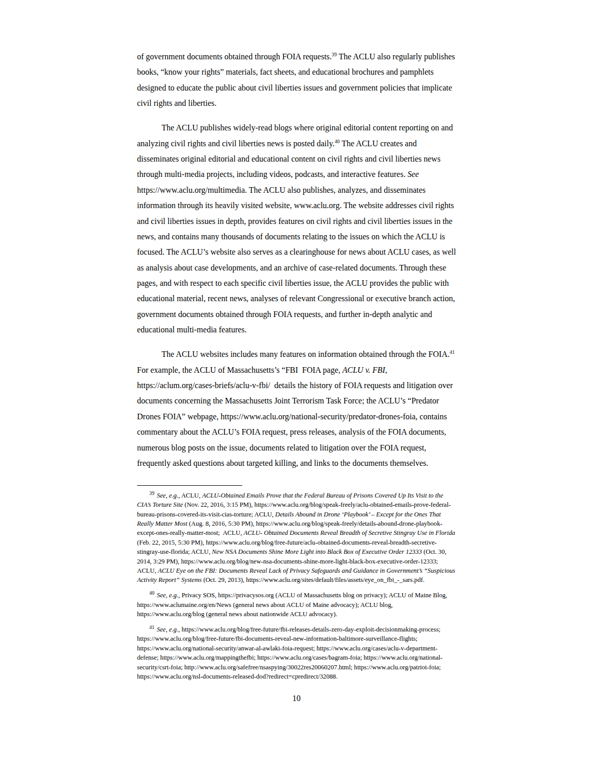of government documents obtained through FOIA requests.39 The ACLU also regularly publishes books, “know your rights” materials, fact sheets, and educational brochures and pamphlets designed to educate the public about civil liberties issues and government policies that implicate civil rights and liberties.
The ACLU publishes widely-read blogs where original editorial content reporting on and analyzing civil rights and civil liberties news is posted daily.40 The ACLU creates and disseminates original editorial and educational content on civil rights and civil liberties news through multi-media projects, including videos, podcasts, and interactive features. See https://www.aclu.org/multimedia. The ACLU also publishes, analyzes, and disseminates information through its heavily visited website, www.aclu.org. The website addresses civil rights and civil liberties issues in depth, provides features on civil rights and civil liberties issues in the news, and contains many thousands of documents relating to the issues on which the ACLU is focused. The ACLU’s website also serves as a clearinghouse for news about ACLU cases, as well as analysis about case developments, and an archive of case-related documents. Through these pages, and with respect to each specific civil liberties issue, the ACLU provides the public with educational material, recent news, analyses of relevant Congressional or executive branch action, government documents obtained through FOIA requests, and further in-depth analytic and educational multi-media features.
The ACLU websites includes many features on information obtained through the FOIA.41 For example, the ACLU of Massachusetts’s “FBI FOIA page, ACLU v. FBI, https://aclum.org/cases-briefs/aclu-v-fbi/ details the history of FOIA requests and litigation over documents concerning the Massachusetts Joint Terrorism Task Force; the ACLU’s “Predator Drones FOIA” webpage, https://www.aclu.org/national-security/predator-drones-foia, contains commentary about the ACLU’s FOIA request, press releases, analysis of the FOIA documents, numerous blog posts on the issue, documents related to litigation over the FOIA request, frequently asked questions about targeted killing, and links to the documents themselves.
39 See, e.g., ACLU, ACLU-Obtained Emails Prove that the Federal Bureau of Prisons Covered Up Its Visit to the CIA’s Torture Site (Nov. 22, 2016, 3:15 PM), https://www.aclu.org/blog/speak-freely/aclu-obtained-emails-prove-federal-bureau-prisons-covered-its-visit-cias-torture; ACLU, Details Abound in Drone ‘Playbook’ – Except for the Ones That Really Matter Most (Aug. 8, 2016, 5:30 PM), https://www.aclu.org/blog/speak-freely/details-abound-drone-playbook-except-ones-really-matter-most; ACLU, ACLU- Obtained Documents Reveal Breadth of Secretive Stingray Use in Florida (Feb. 22, 2015, 5:30 PM), https://www.aclu.org/blog/free-future/aclu-obtained-documents-reveal-breadth-secretive-stingray-use-florida; ACLU, New NSA Documents Shine More Light into Black Box of Executive Order 12333 (Oct. 30, 2014, 3:29 PM), https://www.aclu.org/blog/new-nsa-documents-shine-more-light-black-box-executive-order-12333; ACLU, ACLU Eye on the FBI: Documents Reveal Lack of Privacy Safeguards and Guidance in Government’s “Suspicious Activity Report” Systems (Oct. 29, 2013), https://www.aclu.org/sites/default/files/assets/eye_on_fbi_-_sars.pdf.
40 See, e.g., Privacy SOS, https://privacysos.org (ACLU of Massachusetts blog on privacy); ACLU of Maine Blog, https://www.aclumaine.org/en/News (general news about ACLU of Maine advocacy); ACLU blog, https://www.aclu.org/blog (general news about nationwide ACLU advocacy).
41 See, e.g., https://www.aclu.org/blog/free-future/fbi-releases-details-zero-day-exploit-decisionmaking-process; https://www.aclu.org/blog/free-future/fbi-documents-reveal-new-information-baltimore-surveillance-flights; https://www.aclu.org/national-security/anwar-al-awlaki-foia-request; https://www.aclu.org/cases/aclu-v-department-defense; https://www.aclu.org/mappingthefbi; https://www.aclu.org/cases/bagram-foia; https://www.aclu.org/national-security/csrt-foia; http://www.aclu.org/safefree/nsaspying/30022res20060207.html; https://www.aclu.org/patriot-foia; https://www.aclu.org/nsl-documents-released-dod?redirect=cpredirect/32088.
10